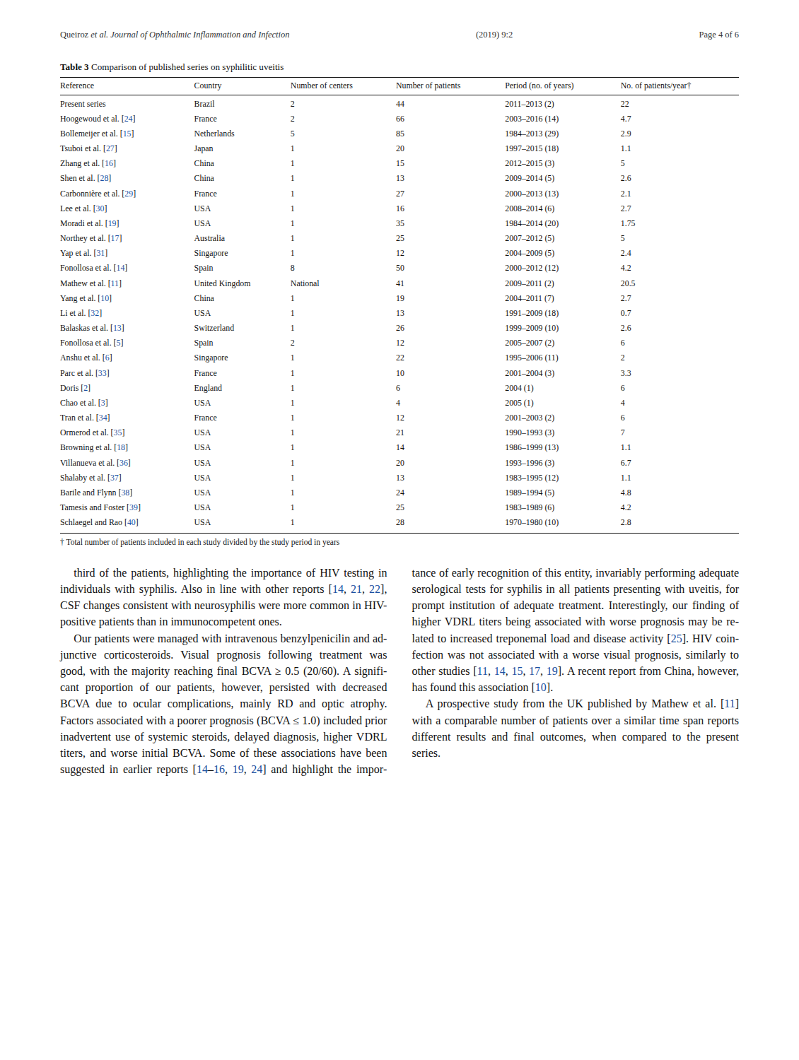Queiroz et al. Journal of Ophthalmic Inflammation and Infection
(2019) 9:2
Page 4 of 6
Table 3 Comparison of published series on syphilitic uveitis
| Reference | Country | Number of centers | Number of patients | Period (no. of years) | No. of patients/year† |
| --- | --- | --- | --- | --- | --- |
| Present series | Brazil | 2 | 44 | 2011–2013 (2) | 22 |
| Hoogewoud et al. [ 24 ] | France | 2 | 66 | 2003–2016 (14) | 4.7 |
| Bollemeijer et al. [ 15 ] | Netherlands | 5 | 85 | 1984–2013 (29) | 2.9 |
| Tsuboi et al. [ 27 ] | Japan | 1 | 20 | 1997–2015 (18) | 1.1 |
| Zhang et al. [ 16 ] | China | 1 | 15 | 2012–2015 (3) | 5 |
| Shen et al. [ 28 ] | China | 1 | 13 | 2009–2014 (5) | 2.6 |
| Carbonnière et al. [ 29 ] | France | 1 | 27 | 2000–2013 (13) | 2.1 |
| Lee et al. [ 30 ] | USA | 1 | 16 | 2008–2014 (6) | 2.7 |
| Moradi et al. [ 19 ] | USA | 1 | 35 | 1984–2014 (20) | 1.75 |
| Northey et al. [ 17 ] | Australia | 1 | 25 | 2007–2012 (5) | 5 |
| Yap et al. [ 31 ] | Singapore | 1 | 12 | 2004–2009 (5) | 2.4 |
| Fonollosa et al. [ 14 ] | Spain | 8 | 50 | 2000–2012 (12) | 4.2 |
| Mathew et al. [ 11 ] | United Kingdom | National | 41 | 2009–2011 (2) | 20.5 |
| Yang et al. [ 10 ] | China | 1 | 19 | 2004–2011 (7) | 2.7 |
| Li et al. [ 32 ] | USA | 1 | 13 | 1991–2009 (18) | 0.7 |
| Balaskas et al. [ 13 ] | Switzerland | 1 | 26 | 1999–2009 (10) | 2.6 |
| Fonollosa et al. [ 5 ] | Spain | 2 | 12 | 2005–2007 (2) | 6 |
| Anshu et al. [ 6 ] | Singapore | 1 | 22 | 1995–2006 (11) | 2 |
| Parc et al. [ 33 ] | France | 1 | 10 | 2001–2004 (3) | 3.3 |
| Doris [ 2 ] | England | 1 | 6 | 2004 (1) | 6 |
| Chao et al. [ 3 ] | USA | 1 | 4 | 2005 (1) | 4 |
| Tran et al. [ 34 ] | France | 1 | 12 | 2001–2003 (2) | 6 |
| Ormerod et al. [ 35 ] | USA | 1 | 21 | 1990–1993 (3) | 7 |
| Browning et al. [ 18 ] | USA | 1 | 14 | 1986–1999 (13) | 1.1 |
| Villanueva et al. [ 36 ] | USA | 1 | 20 | 1993–1996 (3) | 6.7 |
| Shalaby et al. [ 37 ] | USA | 1 | 13 | 1983–1995 (12) | 1.1 |
| Barile and Flynn [ 38 ] | USA | 1 | 24 | 1989–1994 (5) | 4.8 |
| Tamesis and Foster [ 39 ] | USA | 1 | 25 | 1983–1989 (6) | 4.2 |
| Schlaegel and Rao [ 40 ] | USA | 1 | 28 | 1970–1980 (10) | 2.8 |
† Total number of patients included in each study divided by the study period in years
third of the patients, highlighting the importance of HIV testing in individuals with syphilis. Also in line with other reports [14, 21, 22], CSF changes consistent with neurosyphilis were more common in HIV-positive patients than in immunocompetent ones.
Our patients were managed with intravenous benzylpenicilin and adjunctive corticosteroids. Visual prognosis following treatment was good, with the majority reaching final BCVA ≥ 0.5 (20/60). A significant proportion of our patients, however, persisted with decreased BCVA due to ocular complications, mainly RD and optic atrophy. Factors associated with a poorer prognosis (BCVA ≤ 1.0) included prior inadvertent use of systemic steroids, delayed diagnosis, higher VDRL titers, and worse initial BCVA. Some of these associations have been suggested in earlier reports [14–16, 19, 24] and highlight the importance of early recognition of this entity, invariably performing adequate serological tests for syphilis in all patients presenting with uveitis, for prompt institution of adequate treatment. Interestingly, our finding of higher VDRL titers being associated with worse prognosis may be related to increased treponemal load and disease activity [25]. HIV coinfection was not associated with a worse visual prognosis, similarly to other studies [11, 14, 15, 17, 19]. A recent report from China, however, has found this association [10].
A prospective study from the UK published by Mathew et al. [11] with a comparable number of patients over a similar time span reports different results and final outcomes, when compared to the present series.